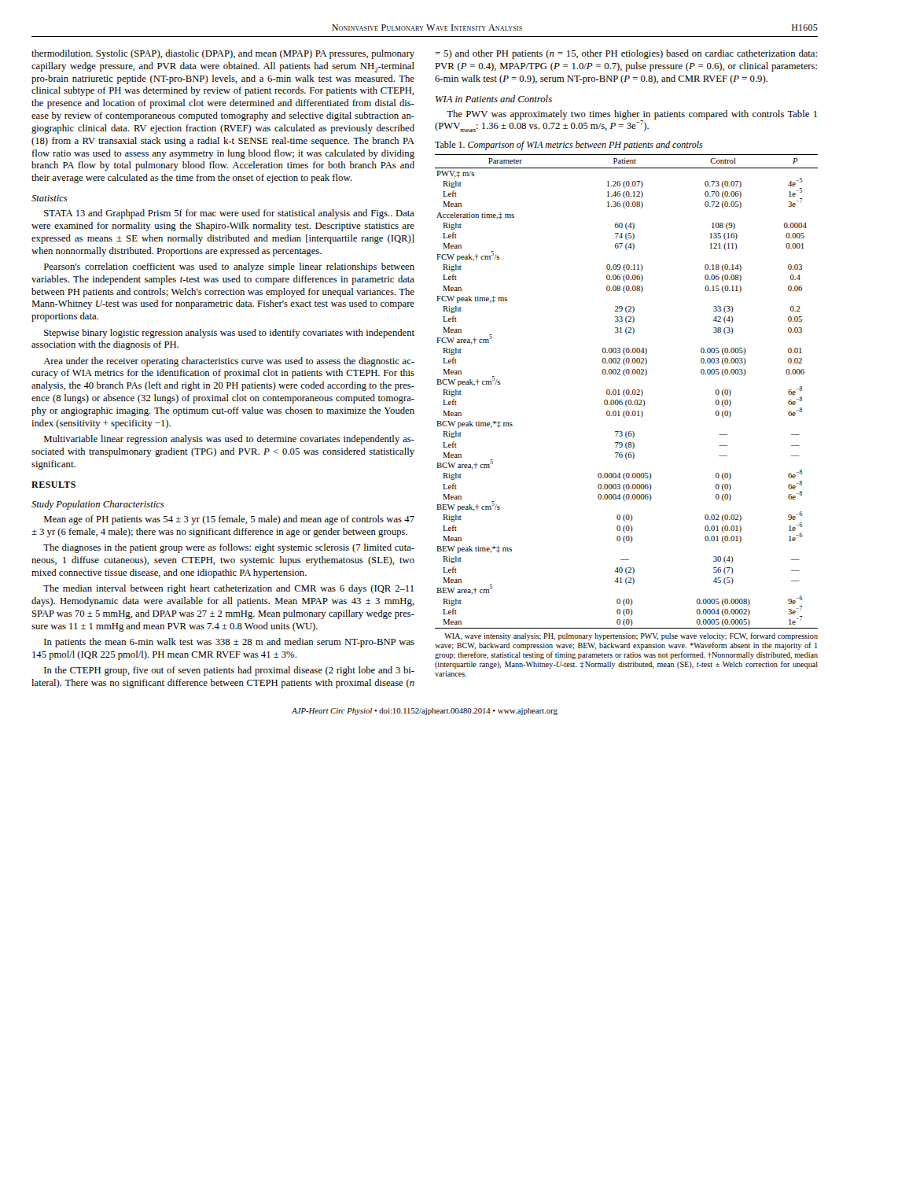Noninvasive Pulmonary Wave Intensity Analysis
H1605
thermodilution. Systolic (SPAP), diastolic (DPAP), and mean (MPAP) PA pressures, pulmonary capillary wedge pressure, and PVR data were obtained. All patients had serum NH2-terminal pro-brain natriuretic peptide (NT-pro-BNP) levels, and a 6-min walk test was measured. The clinical subtype of PH was determined by review of patient records. For patients with CTEPH, the presence and location of proximal clot were determined and differentiated from distal disease by review of contemporaneous computed tomography and selective digital subtraction angiographic clinical data. RV ejection fraction (RVEF) was calculated as previously described (18) from a RV transaxial stack using a radial k-t SENSE real-time sequence. The branch PA flow ratio was used to assess any asymmetry in lung blood flow; it was calculated by dividing branch PA flow by total pulmonary blood flow. Acceleration times for both branch PAs and their average were calculated as the time from the onset of ejection to peak flow.
Statistics
STATA 13 and Graphpad Prism 5f for mac were used for statistical analysis and Figs.. Data were examined for normality using the Shapiro-Wilk normality test. Descriptive statistics are expressed as means ± SE when normally distributed and median [interquartile range (IQR)] when nonnormally distributed. Proportions are expressed as percentages.
Pearson's correlation coefficient was used to analyze simple linear relationships between variables. The independent samples t-test was used to compare differences in parametric data between PH patients and controls; Welch's correction was employed for unequal variances. The Mann-Whitney U-test was used for nonparametric data. Fisher's exact test was used to compare proportions data.
Stepwise binary logistic regression analysis was used to identify covariates with independent association with the diagnosis of PH.
Area under the receiver operating characteristics curve was used to assess the diagnostic accuracy of WIA metrics for the identification of proximal clot in patients with CTEPH. For this analysis, the 40 branch PAs (left and right in 20 PH patients) were coded according to the presence (8 lungs) or absence (32 lungs) of proximal clot on contemporaneous computed tomography or angiographic imaging. The optimum cut-off value was chosen to maximize the Youden index (sensitivity + specificity −1).
Multivariable linear regression analysis was used to determine covariates independently associated with transpulmonary gradient (TPG) and PVR. P < 0.05 was considered statistically significant.
Results
Study Population Characteristics
Mean age of PH patients was 54 ± 3 yr (15 female, 5 male) and mean age of controls was 47 ± 3 yr (6 female, 4 male); there was no significant difference in age or gender between groups.
The diagnoses in the patient group were as follows: eight systemic sclerosis (7 limited cutaneous, 1 diffuse cutaneous), seven CTEPH, two systemic lupus erythematosus (SLE), two mixed connective tissue disease, and one idiopathic PA hypertension.
The median interval between right heart catheterization and CMR was 6 days (IQR 2–11 days). Hemodynamic data were available for all patients. Mean MPAP was 43 ± 3 mmHg, SPAP was 70 ± 5 mmHg, and DPAP was 27 ± 2 mmHg. Mean pulmonary capillary wedge pressure was 11 ± 1 mmHg and mean PVR was 7.4 ± 0.8 Wood units (WU).
In patients the mean 6-min walk test was 338 ± 28 m and median serum NT-pro-BNP was 145 pmol/l (IQR 225 pmol/l). PH mean CMR RVEF was 41 ± 3%.
In the CTEPH group, five out of seven patients had proximal disease (2 right lobe and 3 bilateral). There was no significant difference between CTEPH patients with proximal disease (n = 5) and other PH patients (n = 15, other PH etiologies) based on cardiac catheterization data: PVR (P = 0.4), MPAP/TPG (P = 1.0/P = 0.7), pulse pressure (P = 0.6), or clinical parameters: 6-min walk test (P = 0.9), serum NT-pro-BNP (P = 0.8), and CMR RVEF (P = 0.9).
WIA in Patients and Controls
The PWV was approximately two times higher in patients compared with controls Table 1 (PWVmean: 1.36 ± 0.08 vs. 0.72 ± 0.05 m/s, P = 3e−7).
Table 1. Comparison of WIA metrics between PH patients and controls
| Parameter | Patient | Control | P |
| --- | --- | --- | --- |
| PWV,‡ m/s | | | |
| Right | 1.26 (0.07) | 0.73 (0.07) | 4e −5 |
| Left | 1.46 (0.12) | 0.70 (0.06) | 1e −5 |
| Mean | 1.36 (0.08) | 0.72 (0.05) | 3e −7 |
| Acceleration time,‡ ms | | | |
| Right | 60 (4) | 108 (9) | 0.0004 |
| Left | 74 (5) | 135 (16) | 0.005 |
| Mean | 67 (4) | 121 (11) | 0.001 |
| FCW peak,† cm 5 /s | | | |
| Right | 0.09 (0.11) | 0.18 (0.14) | 0.03 |
| Left | 0.06 (0.06) | 0.06 (0.08) | 0.4 |
| Mean | 0.08 (0.08) | 0.15 (0.11) | 0.06 |
| FCW peak time,‡ ms | | | |
| Right | 29 (2) | 33 (3) | 0.2 |
| Left | 33 (2) | 42 (4) | 0.05 |
| Mean | 31 (2) | 38 (3) | 0.03 |
| FCW area,† cm 5 | | | |
| Right | 0.003 (0.004) | 0.005 (0.005) | 0.01 |
| Left | 0.002 (0.002) | 0.003 (0.003) | 0.02 |
| Mean | 0.002 (0.002) | 0.005 (0.003) | 0.006 |
| BCW peak,† cm 5 /s | | | |
| Right | 0.01 (0.02) | 0 (0) | 6e −8 |
| Left | 0.006 (0.02) | 0 (0) | 6e −8 |
| Mean | 0.01 (0.01) | 0 (0) | 6e −8 |
| BCW peak time,*‡ ms | | | |
| Right | 73 (6) | — | — |
| Left | 79 (8) | — | — |
| Mean | 76 (6) | — | — |
| BCW area,† cm 5 | | | |
| Right | 0.0004 (0.0005) | 0 (0) | 6e −8 |
| Left | 0.0003 (0.0006) | 0 (0) | 6e −8 |
| Mean | 0.0004 (0.0006) | 0 (0) | 6e −8 |
| BEW peak,† cm 5 /s | | | |
| Right | 0 (0) | 0.02 (0.02) | 9e −6 |
| Left | 0 (0) | 0.01 (0.01) | 1e −6 |
| Mean | 0 (0) | 0.01 (0.01) | 1e −6 |
| BEW peak time,*‡ ms | | | |
| Right | — | 30 (4) | — |
| Left | 40 (2) | 56 (7) | — |
| Mean | 41 (2) | 45 (5) | — |
| BEW area,† cm 5 | | | |
| Right | 0 (0) | 0.0005 (0.0008) | 9e −6 |
| Left | 0 (0) | 0.0004 (0.0002) | 3e −7 |
| Mean | 0 (0) | 0.0005 (0.0005) | 1e −7 |
WIA, wave intensity analysis; PH, pulmonary hypertension; PWV, pulse wave velocity; FCW, forward compression wave; BCW, backward compression wave; BEW, backward expansion wave. *Waveform absent in the majority of 1 group; therefore, statistical testing of timing parameters or ratios was not performed. †Nonnormally distributed, median (interquartile range), Mann-Whitney-U-test. ‡Normally distributed, mean (SE), t-test ± Welch correction for unequal variances.
AJP-Heart Circ Physiol • doi:10.1152/ajpheart.00480.2014 • www.ajpheart.org